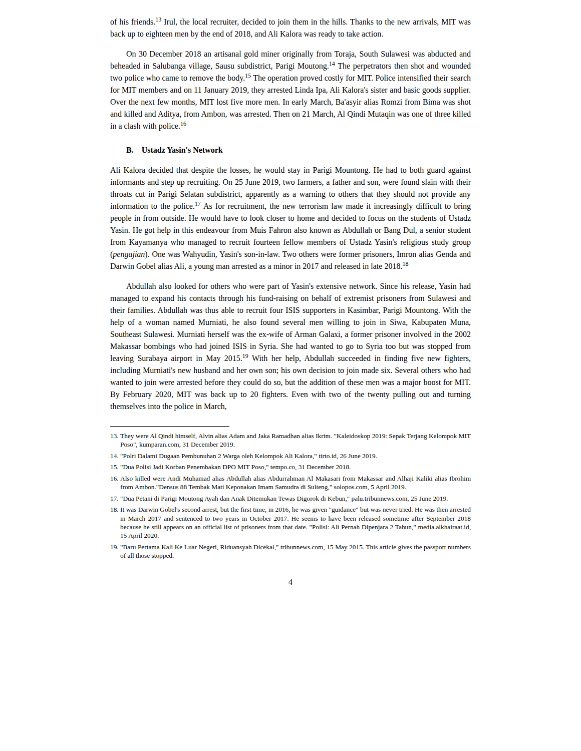of his friends.13 Irul, the local recruiter, decided to join them in the hills. Thanks to the new arrivals, MIT was back up to eighteen men by the end of 2018, and Ali Kalora was ready to take action.
On 30 December 2018 an artisanal gold miner originally from Toraja, South Sulawesi was abducted and beheaded in Salubanga village, Sausu subdistrict, Parigi Moutong.14 The perpetrators then shot and wounded two police who came to remove the body.15 The operation proved costly for MIT. Police intensified their search for MIT members and on 11 January 2019, they arrested Linda Ipa, Ali Kalora's sister and basic goods supplier. Over the next few months, MIT lost five more men. In early March, Ba'asyir alias Romzi from Bima was shot and killed and Aditya, from Ambon, was arrested. Then on 21 March, Al Qindi Mutaqin was one of three killed in a clash with police.16
B. Ustadz Yasin's Network
Ali Kalora decided that despite the losses, he would stay in Parigi Mountong. He had to both guard against informants and step up recruiting. On 25 June 2019, two farmers, a father and son, were found slain with their throats cut in Parigi Selatan subdistrict, apparently as a warning to others that they should not provide any information to the police.17 As for recruitment, the new terrorism law made it increasingly difficult to bring people in from outside. He would have to look closer to home and decided to focus on the students of Ustadz Yasin. He got help in this endeavour from Muis Fahron also known as Abdullah or Bang Dul, a senior student from Kayamanya who managed to recruit fourteen fellow members of Ustadz Yasin's religious study group (pengajian). One was Wahyudin, Yasin's son-in-law. Two others were former prisoners, Imron alias Genda and Darwin Gobel alias Ali, a young man arrested as a minor in 2017 and released in late 2018.18
Abdullah also looked for others who were part of Yasin's extensive network. Since his release, Yasin had managed to expand his contacts through his fund-raising on behalf of extremist prisoners from Sulawesi and their families. Abdullah was thus able to recruit four ISIS supporters in Kasimbar, Parigi Mountong. With the help of a woman named Murniati, he also found several men willing to join in Siwa, Kabupaten Muna, Southeast Sulawesi. Murniati herself was the ex-wife of Arman Galaxi, a former prisoner involved in the 2002 Makassar bombings who had joined ISIS in Syria. She had wanted to go to Syria too but was stopped from leaving Surabaya airport in May 2015.19 With her help, Abdullah succeeded in finding five new fighters, including Murniati's new husband and her own son; his own decision to join made six. Several others who had wanted to join were arrested before they could do so, but the addition of these men was a major boost for MIT. By February 2020, MIT was back up to 20 fighters. Even with two of the twenty pulling out and turning themselves into the police in March,
They were Al Qindi himself, Alvin alias Adam and Jaka Ramadhan alias Ikrim. "Kaleidoskop 2019: Sepak Terjang Kelompok MIT Poso", kumparan.com, 31 December 2019.
"Polri Dalami Dugaan Pembunuhan 2 Warga oleh Kelompok Ali Kalora," tirto.id, 26 June 2019.
"Dua Polisi Jadi Korban Penembakan DPO MIT Poso," tempo.co, 31 December 2018.
Also killed were Andi Muhamad alias Abdullah alias Abdurrahman Al Makasari from Makassar and Alhaji Kaliki alias Ibrohim from Ambon."Densus 88 Tembak Mati Keponakan Imam Samudra di Sulteng," solopos.com, 5 April 2019.
"Dua Petani di Parigi Moutong Ayah dan Anak Ditemukan Tewas Digorok di Kebun," palu.tribunnews.com, 25 June 2019.
It was Darwin Gobel's second arrest, but the first time, in 2016, he was given "guidance" but was never tried. He was then arrested in March 2017 and sentenced to two years in October 2017. He seems to have been released sometime after September 2018 because he still appears on an official list of prisoners from that date. "Polisi: Ali Pernah Dipenjara 2 Tahun," media.alkhairaat.id, 15 April 2020.
"Baru Pertama Kali Ke Luar Negeri, Riduansyah Dicekal," tribunnews.com, 15 May 2015. This article gives the passport numbers of all those stopped.
4